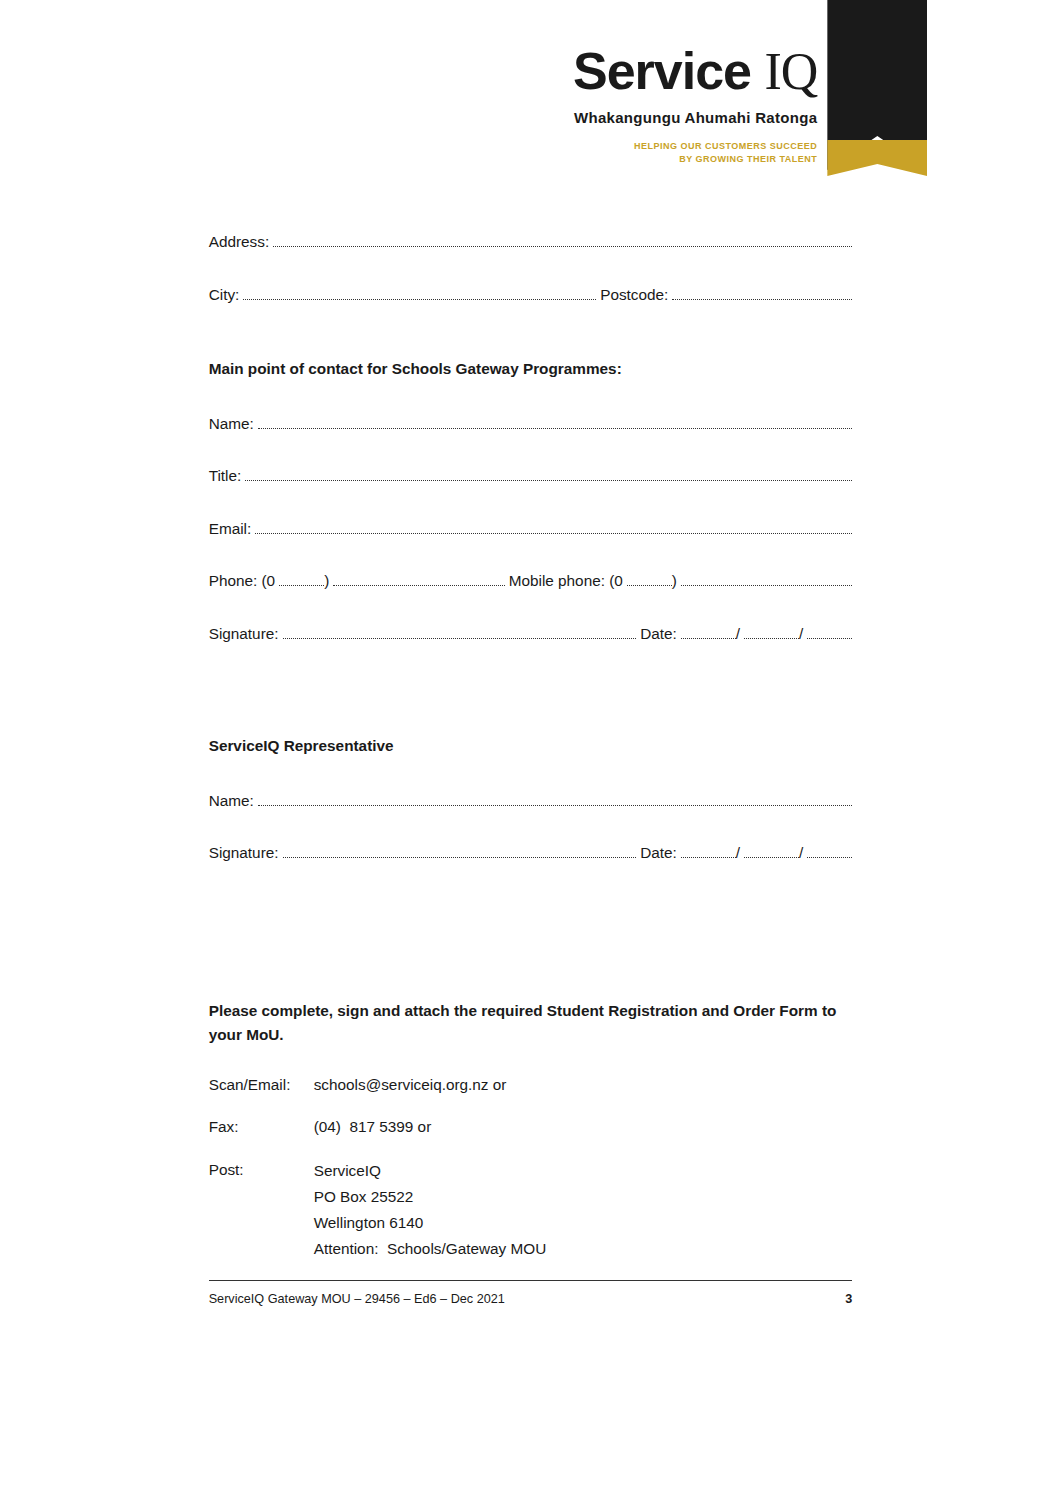Service IQ
Whakangungu Ahumahi Ratonga
HELPING OUR CUSTOMERS SUCCEED
BY GROWING THEIR TALENT
Address:
City: Postcode:
Main point of contact for Schools Gateway Programmes:
Name:
Title:
Email:
Phone: (0 ) Mobile phone: (0 )
Signature: Date: / /
ServiceIQ Representative
Name:
Signature: Date: / /
Please complete, sign and attach the required Student Registration and Order Form to your MoU.
Scan/Email:
schools@serviceiq.org.nz or
Fax:
(04) 817 5399 or
Post:
ServiceIQ
PO Box 25522
Wellington 6140
Attention: Schools/Gateway MOU
ServiceIQ Gateway MOU – 29456 – Ed6 – Dec 2021 3